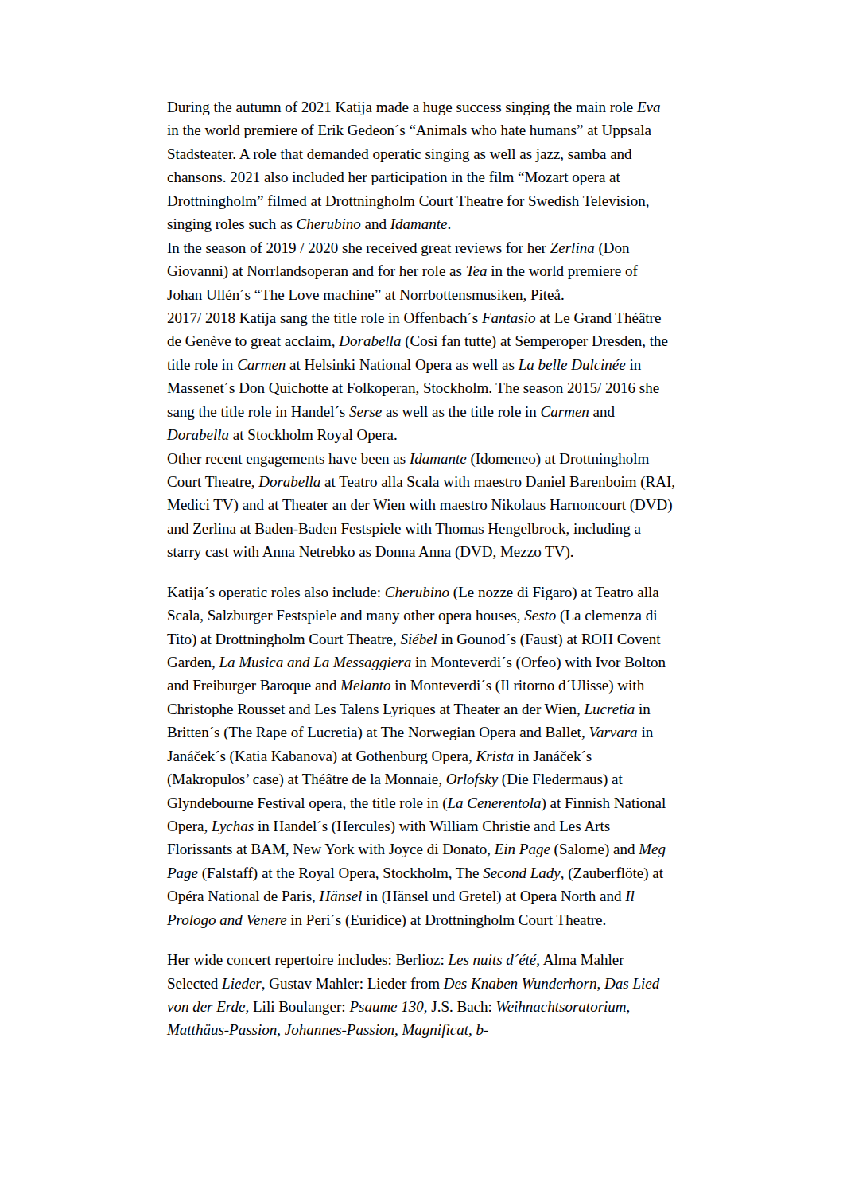During the autumn of 2021 Katija made a huge success singing the main role Eva in the world premiere of Erik Gedeon´s “Animals who hate humans” at Uppsala Stadsteater. A role that demanded operatic singing as well as jazz, samba and chansons. 2021 also included her participation in the film “Mozart opera at Drottningholm” filmed at Drottningholm Court Theatre for Swedish Television, singing roles such as Cherubino and Idamante.
In the season of 2019 / 2020 she received great reviews for her Zerlina (Don Giovanni) at Norrlandsoperan and for her role as Tea in the world premiere of Johan Ullén´s “The Love machine” at Norrbottensmusiken, Piteå.
2017/ 2018 Katija sang the title role in Offenbach´s Fantasio at Le Grand Théâtre de Genève to great acclaim, Dorabella (Così fan tutte) at Semperoper Dresden, the title role in Carmen at Helsinki National Opera as well as La belle Dulcinée in Massenet´s Don Quichotte at Folkoperan, Stockholm. The season 2015/ 2016 she sang the title role in Handel´s Serse as well as the title role in Carmen and Dorabella at Stockholm Royal Opera.
Other recent engagements have been as Idamante (Idomeneo) at Drottningholm Court Theatre, Dorabella at Teatro alla Scala with maestro Daniel Barenboim (RAI, Medici TV) and at Theater an der Wien with maestro Nikolaus Harnoncourt (DVD) and Zerlina at Baden-Baden Festspiele with Thomas Hengelbrock, including a starry cast with Anna Netrebko as Donna Anna (DVD, Mezzo TV).
Katija´s operatic roles also include: Cherubino (Le nozze di Figaro) at Teatro alla Scala, Salzburger Festspiele and many other opera houses, Sesto (La clemenza di Tito) at Drottningholm Court Theatre, Siébel in Gounod´s (Faust) at ROH Covent Garden, La Musica and La Messaggiera in Monteverdi´s (Orfeo) with Ivor Bolton and Freiburger Baroque and Melanto in Monteverdi´s (Il ritorno d´Ulisse) with Christophe Rousset and Les Talens Lyriques at Theater an der Wien, Lucretia in Britten´s (The Rape of Lucretia) at The Norwegian Opera and Ballet, Varvara in Janáček´s (Katia Kabanova) at Gothenburg Opera, Krista in Janáček´s (Makropulos’ case) at Théâtre de la Monnaie, Orlofsky (Die Fledermaus) at Glyndebourne Festival opera, the title role in (La Cenerentola) at Finnish National Opera, Lychas in Handel´s (Hercules) with William Christie and Les Arts Florissants at BAM, New York with Joyce di Donato, Ein Page (Salome) and Meg Page (Falstaff) at the Royal Opera, Stockholm, The Second Lady, (Zauberflöte) at Opéra National de Paris, Hänsel in (Hänsel und Gretel) at Opera North and Il Prologo and Venere in Peri´s (Euridice) at Drottningholm Court Theatre.
Her wide concert repertoire includes: Berlioz: Les nuits d´été, Alma Mahler Selected Lieder, Gustav Mahler: Lieder from Des Knaben Wunderhorn, Das Lied von der Erde, Lili Boulanger: Psaume 130, J.S. Bach: Weihnachtsoratorium, Matthäus-Passion, Johannes-Passion, Magnificat, b-